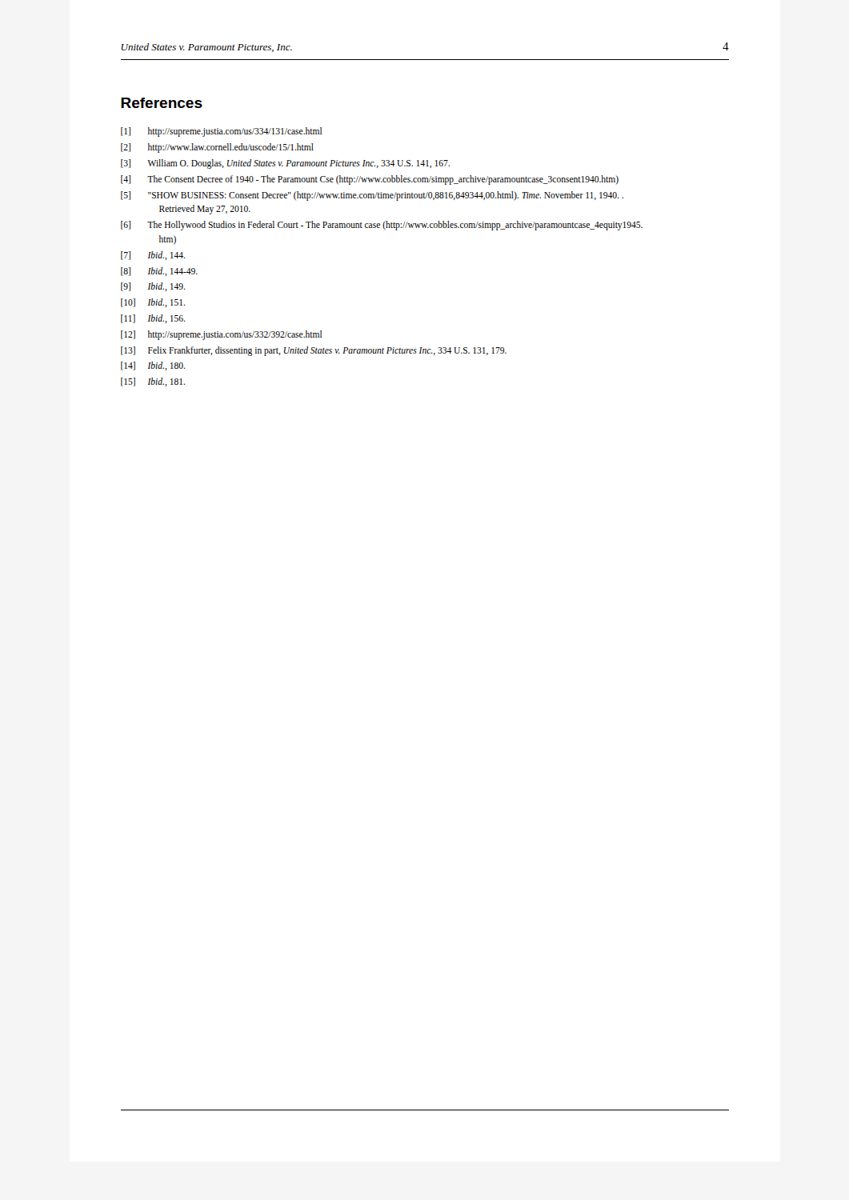United States v. Paramount Pictures, Inc. 4
References
[1] http://supreme.justia.com/us/334/131/case.html
[2] http://www.law.cornell.edu/uscode/15/1.html
[3] William O. Douglas, United States v. Paramount Pictures Inc., 334 U.S. 141, 167.
[4] The Consent Decree of 1940 - The Paramount Cse (http://www.cobbles.com/simpp_archive/paramountcase_3consent1940.htm)
[5]"SHOW BUSINESS: Consent Decree" (http://www.time.com/time/printout/0,8816,849344,00.html). Time. November 11, 1940. . Retrieved May 27, 2010.
[6] The Hollywood Studios in Federal Court - The Paramount case (http://www.cobbles.com/simpp_archive/paramountcase_4equity1945. htm)
[7] Ibid., 144.
[8] Ibid., 144-49.
[9] Ibid., 149.
[10] Ibid., 151.
[11] Ibid., 156.
[12] http://supreme.justia.com/us/332/392/case.html
[13] Felix Frankfurter, dissenting in part, United States v. Paramount Pictures Inc., 334 U.S. 131, 179.
[14] Ibid., 180.
[15] Ibid., 181.